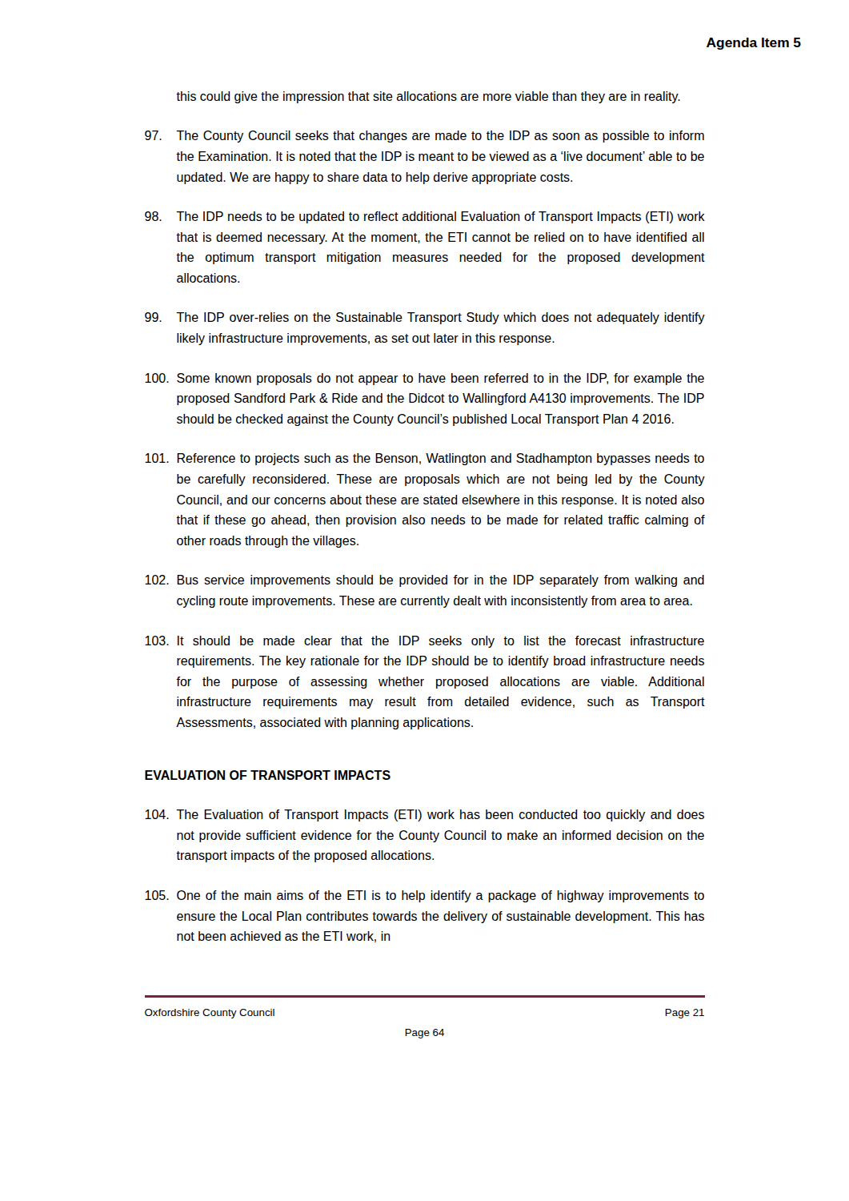Agenda Item 5
this could give the impression that site allocations are more viable than they are in reality.
97. The County Council seeks that changes are made to the IDP as soon as possible to inform the Examination. It is noted that the IDP is meant to be viewed as a ‘live document’ able to be updated. We are happy to share data to help derive appropriate costs.
98. The IDP needs to be updated to reflect additional Evaluation of Transport Impacts (ETI) work that is deemed necessary. At the moment, the ETI cannot be relied on to have identified all the optimum transport mitigation measures needed for the proposed development allocations.
99. The IDP over-relies on the Sustainable Transport Study which does not adequately identify likely infrastructure improvements, as set out later in this response.
100. Some known proposals do not appear to have been referred to in the IDP, for example the proposed Sandford Park & Ride and the Didcot to Wallingford A4130 improvements. The IDP should be checked against the County Council’s published Local Transport Plan 4 2016.
101. Reference to projects such as the Benson, Watlington and Stadhampton bypasses needs to be carefully reconsidered. These are proposals which are not being led by the County Council, and our concerns about these are stated elsewhere in this response. It is noted also that if these go ahead, then provision also needs to be made for related traffic calming of other roads through the villages.
102. Bus service improvements should be provided for in the IDP separately from walking and cycling route improvements. These are currently dealt with inconsistently from area to area.
103. It should be made clear that the IDP seeks only to list the forecast infrastructure requirements. The key rationale for the IDP should be to identify broad infrastructure needs for the purpose of assessing whether proposed allocations are viable. Additional infrastructure requirements may result from detailed evidence, such as Transport Assessments, associated with planning applications.
Evaluation of Transport Impacts
104. The Evaluation of Transport Impacts (ETI) work has been conducted too quickly and does not provide sufficient evidence for the County Council to make an informed decision on the transport impacts of the proposed allocations.
105. One of the main aims of the ETI is to help identify a package of highway improvements to ensure the Local Plan contributes towards the delivery of sustainable development. This has not been achieved as the ETI work, in
Oxfordshire County Council Page 21
Page 64